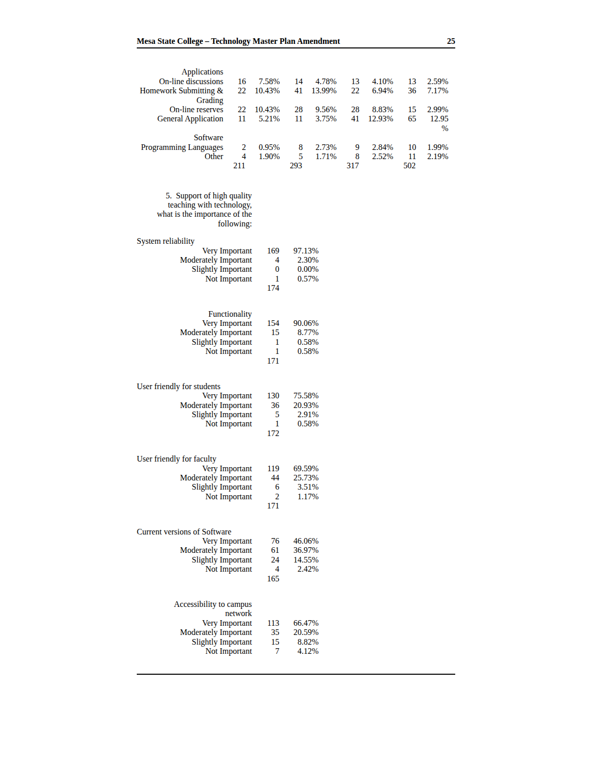Mesa State College – Technology Master Plan Amendment 25
| Applications | | | | | | | | |
| On-line discussions | 16 | 7.58% | 14 | 4.78% | 13 | 4.10% | 13 | 2.59% |
| Homework Submitting & | 22 | 10.43% | 41 | 13.99% | 22 | 6.94% | 36 | 7.17% |
| Grading | | | | | | | | |
| On-line reserves | 22 | 10.43% | 28 | 9.56% | 28 | 8.83% | 15 | 2.99% |
| General Application | 11 | 5.21% | 11 | 3.75% | 41 | 12.93% | 65 | 12.95 % |
| Software | | | | | | | | |
| Programming Languages | 2 | 0.95% | 8 | 2.73% | 9 | 2.84% | 10 | 1.99% |
| Other | 4 | 1.90% | 5 | 1.71% | 8 | 2.52% | 11 | 2.19% |
| | 211 | | 293 | | 317 | | 502 | |
5. Support of high quality
teaching with technology,
what is the importance of the
following:
System reliability
| Very Important | 169 | 97.13% |
| Moderately Important | 4 | 2.30% |
| Slightly Important | 0 | 0.00% |
| Not Important | 1 | 0.57% |
| | 174 | |
Functionality
| Very Important | 154 | 90.06% |
| Moderately Important | 15 | 8.77% |
| Slightly Important | 1 | 0.58% |
| Not Important | 1 | 0.58% |
| | 171 | |
User friendly for students
| Very Important | 130 | 75.58% |
| Moderately Important | 36 | 20.93% |
| Slightly Important | 5 | 2.91% |
| Not Important | 1 | 0.58% |
| | 172 | |
User friendly for faculty
| Very Important | 119 | 69.59% |
| Moderately Important | 44 | 25.73% |
| Slightly Important | 6 | 3.51% |
| Not Important | 2 | 1.17% |
| | 171 | |
Current versions of Software
| Very Important | 76 | 46.06% |
| Moderately Important | 61 | 36.97% |
| Slightly Important | 24 | 14.55% |
| Not Important | 4 | 2.42% |
| | 165 | |
Accessibility to campus
network
| Very Important | 113 | 66.47% |
| Moderately Important | 35 | 20.59% |
| Slightly Important | 15 | 8.82% |
| Not Important | 7 | 4.12% |